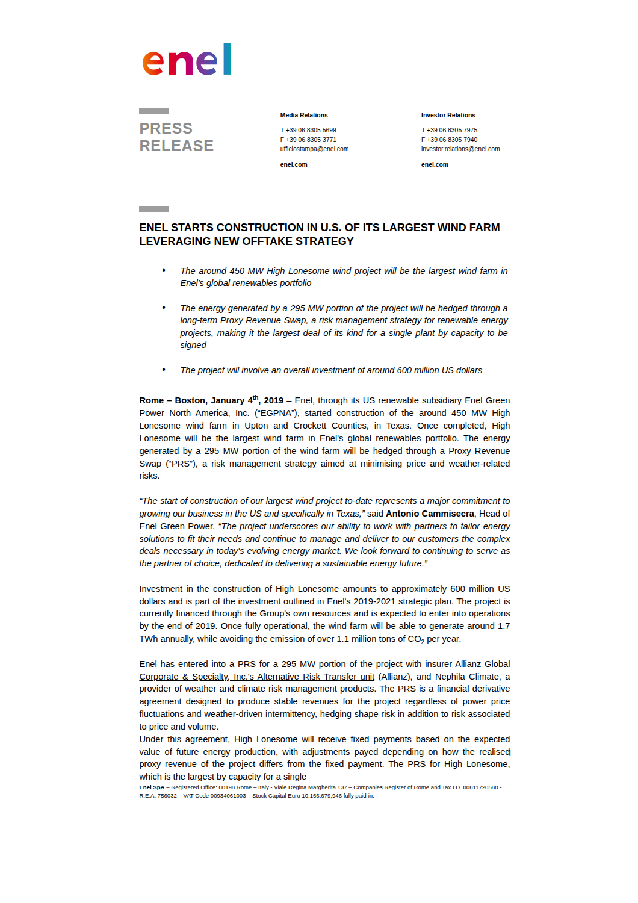PRESS
RELEASE
Media Relations
T +39 06 8305 5699
F +39 06 8305 3771
ufficiostampa@enel.com
enel.com
Investor Relations
T +39 06 8305 7975
F +39 06 8305 7940
investor.relations@enel.com
enel.com
ENEL STARTS CONSTRUCTION IN U.S. OF ITS LARGEST WIND FARM LEVERAGING NEW OFFTAKE STRATEGY
The around 450 MW High Lonesome wind project will be the largest wind farm in Enel's global renewables portfolio
The energy generated by a 295 MW portion of the project will be hedged through a long-term Proxy Revenue Swap, a risk management strategy for renewable energy projects, making it the largest deal of its kind for a single plant by capacity to be signed
The project will involve an overall investment of around 600 million US dollars
Rome – Boston, January 4th, 2019 – Enel, through its US renewable subsidiary Enel Green Power North America, Inc. (“EGPNA”), started construction of the around 450 MW High Lonesome wind farm in Upton and Crockett Counties, in Texas. Once completed, High Lonesome will be the largest wind farm in Enel's global renewables portfolio. The energy generated by a 295 MW portion of the wind farm will be hedged through a Proxy Revenue Swap (“PRS”), a risk management strategy aimed at minimising price and weather-related risks.
“The start of construction of our largest wind project to-date represents a major commitment to growing our business in the US and specifically in Texas,” said Antonio Cammisecra, Head of Enel Green Power. “The project underscores our ability to work with partners to tailor energy solutions to fit their needs and continue to manage and deliver to our customers the complex deals necessary in today's evolving energy market. We look forward to continuing to serve as the partner of choice, dedicated to delivering a sustainable energy future.”
Investment in the construction of High Lonesome amounts to approximately 600 million US dollars and is part of the investment outlined in Enel's 2019-2021 strategic plan. The project is currently financed through the Group's own resources and is expected to enter into operations by the end of 2019. Once fully operational, the wind farm will be able to generate around 1.7 TWh annually, while avoiding the emission of over 1.1 million tons of CO2 per year.
Enel has entered into a PRS for a 295 MW portion of the project with insurer Allianz Global Corporate & Specialty, Inc.'s Alternative Risk Transfer unit (Allianz), and Nephila Climate, a provider of weather and climate risk management products. The PRS is a financial derivative agreement designed to produce stable revenues for the project regardless of power price fluctuations and weather-driven intermittency, hedging shape risk in addition to risk associated to price and volume.
Under this agreement, High Lonesome will receive fixed payments based on the expected value of future energy production, with adjustments payed depending on how the realised proxy revenue of the project differs from the fixed payment. The PRS for High Lonesome, which is the largest by capacity for a single
1
Enel SpA – Registered Office: 00198 Rome – Italy - Viale Regina Margherita 137 – Companies Register of Rome and Tax I.D. 00811720580 - R.E.A. 756032 – VAT Code 00934061003 – Stock Capital Euro 10,166,679,946 fully paid-in.